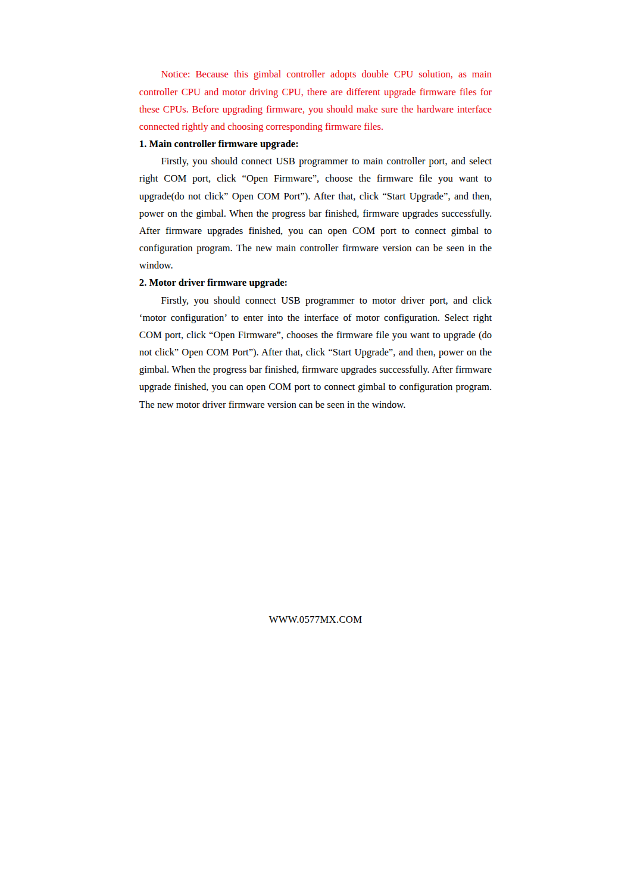Notice: Because this gimbal controller adopts double CPU solution, as main controller CPU and motor driving CPU, there are different upgrade firmware files for these CPUs. Before upgrading firmware, you should make sure the hardware interface connected rightly and choosing corresponding firmware files.
1. Main controller firmware upgrade:
Firstly, you should connect USB programmer to main controller port, and select right COM port, click “Open Firmware”, choose the firmware file you want to upgrade(do not click” Open COM Port”). After that, click “Start Upgrade”, and then, power on the gimbal. When the progress bar finished, firmware upgrades successfully. After firmware upgrades finished, you can open COM port to connect gimbal to configuration program. The new main controller firmware version can be seen in the window.
2. Motor driver firmware upgrade:
Firstly, you should connect USB programmer to motor driver port, and click ‘motor configuration’ to enter into the interface of motor configuration. Select right COM port, click “Open Firmware”, chooses the firmware file you want to upgrade (do not click” Open COM Port”). After that, click “Start Upgrade”, and then, power on the gimbal. When the progress bar finished, firmware upgrades successfully. After firmware upgrade finished, you can open COM port to connect gimbal to configuration program. The new motor driver firmware version can be seen in the window.
WWW.0577MX.COM